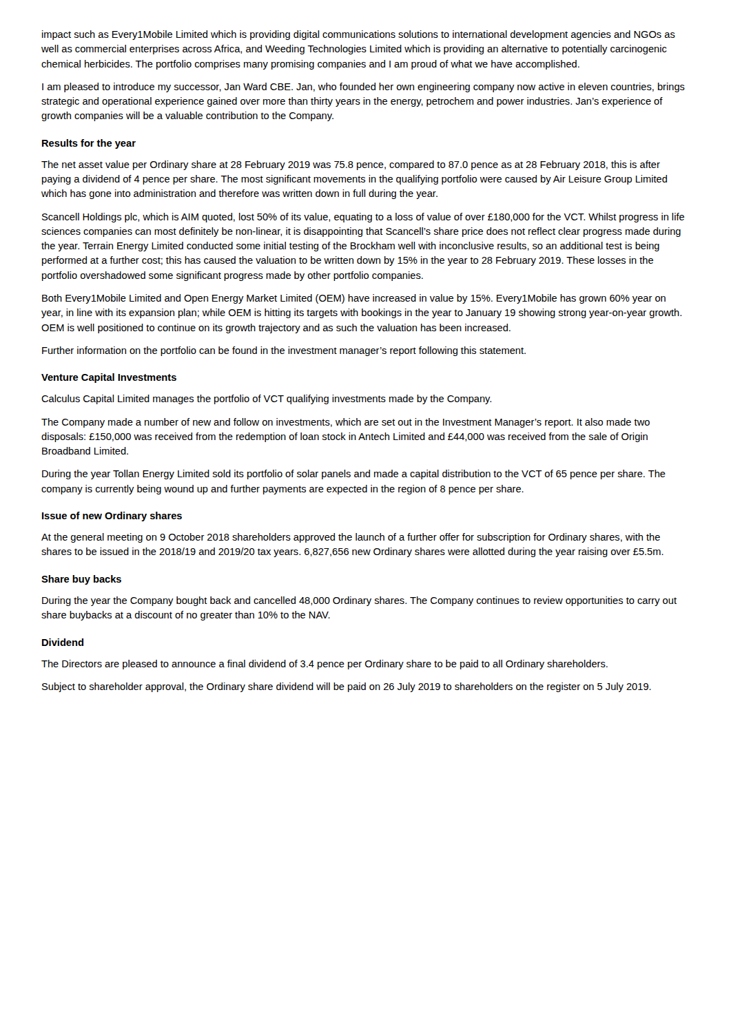impact such as Every1Mobile Limited which is providing digital communications solutions to international development agencies and NGOs as well as commercial enterprises across Africa, and Weeding Technologies Limited which is providing an alternative to potentially carcinogenic chemical herbicides. The portfolio comprises many promising companies and I am proud of what we have accomplished.
I am pleased to introduce my successor, Jan Ward CBE. Jan, who founded her own engineering company now active in eleven countries, brings strategic and operational experience gained over more than thirty years in the energy, petrochem and power industries. Jan’s experience of growth companies will be a valuable contribution to the Company.
Results for the year
The net asset value per Ordinary share at 28 February 2019 was 75.8 pence, compared to 87.0 pence as at 28 February 2018, this is after paying a dividend of 4 pence per share. The most significant movements in the qualifying portfolio were caused by Air Leisure Group Limited which has gone into administration and therefore was written down in full during the year.
Scancell Holdings plc, which is AIM quoted, lost 50% of its value, equating to a loss of value of over £180,000 for the VCT. Whilst progress in life sciences companies can most definitely be non-linear, it is disappointing that Scancell’s share price does not reflect clear progress made during the year. Terrain Energy Limited conducted some initial testing of the Brockham well with inconclusive results, so an additional test is being performed at a further cost; this has caused the valuation to be written down by 15% in the year to 28 February 2019. These losses in the portfolio overshadowed some significant progress made by other portfolio companies.
Both Every1Mobile Limited and Open Energy Market Limited (OEM) have increased in value by 15%. Every1Mobile has grown 60% year on year, in line with its expansion plan; while OEM is hitting its targets with bookings in the year to January 19 showing strong year-on-year growth. OEM is well positioned to continue on its growth trajectory and as such the valuation has been increased.
Further information on the portfolio can be found in the investment manager’s report following this statement.
Venture Capital Investments
Calculus Capital Limited manages the portfolio of VCT qualifying investments made by the Company.
The Company made a number of new and follow on investments, which are set out in the Investment Manager’s report. It also made two disposals: £150,000 was received from the redemption of loan stock in Antech Limited and £44,000 was received from the sale of Origin Broadband Limited.
During the year Tollan Energy Limited sold its portfolio of solar panels and made a capital distribution to the VCT of 65 pence per share. The company is currently being wound up and further payments are expected in the region of 8 pence per share.
Issue of new Ordinary shares
At the general meeting on 9 October 2018 shareholders approved the launch of a further offer for subscription for Ordinary shares, with the shares to be issued in the 2018/19 and 2019/20 tax years. 6,827,656 new Ordinary shares were allotted during the year raising over £5.5m.
Share buy backs
During the year the Company bought back and cancelled 48,000 Ordinary shares. The Company continues to review opportunities to carry out share buybacks at a discount of no greater than 10% to the NAV.
Dividend
The Directors are pleased to announce a final dividend of 3.4 pence per Ordinary share to be paid to all Ordinary shareholders.
Subject to shareholder approval, the Ordinary share dividend will be paid on 26 July 2019 to shareholders on the register on 5 July 2019.